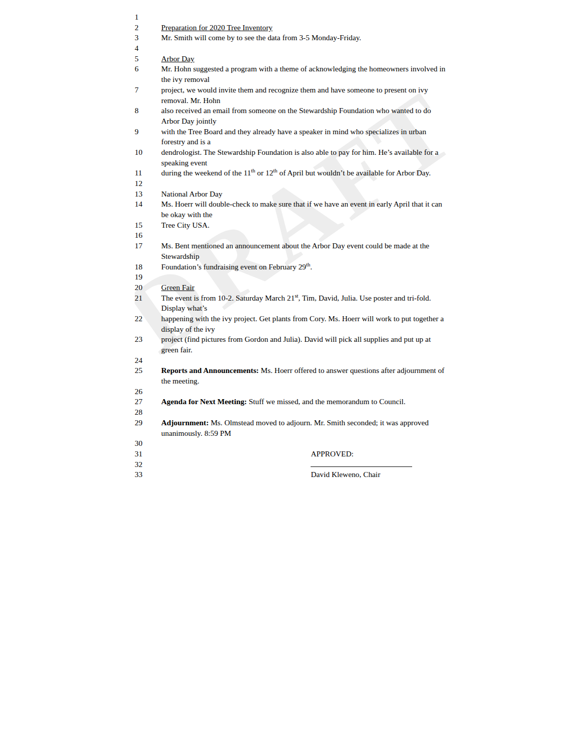DRAFT
| 1 | |
| 2 | Preparation for 2020 Tree Inventory |
| 3 | Mr. Smith will come by to see the data from 3-5 Monday-Friday. |
| 4 | |
| 5 | Arbor Day |
| 6 | Mr. Hohn suggested a program with a theme of acknowledging the homeowners involved in the ivy removal |
| 7 | project, we would invite them and recognize them and have someone to present on ivy removal. Mr. Hohn |
| 8 | also received an email from someone on the Stewardship Foundation who wanted to do Arbor Day jointly |
| 9 | with the Tree Board and they already have a speaker in mind who specializes in urban forestry and is a |
| 10 | dendrologist. The Stewardship Foundation is also able to pay for him. He’s available for a speaking event |
| 11 | during the weekend of the 11 th or 12 th of April but wouldn’t be available for Arbor Day. |
| 12 | |
| 13 | National Arbor Day |
| 14 | Ms. Hoerr will double-check to make sure that if we have an event in early April that it can be okay with the |
| 15 | Tree City USA. |
| 16 | |
| 17 | Ms. Bent mentioned an announcement about the Arbor Day event could be made at the Stewardship |
| 18 | Foundation’s fundraising event on February 29 th . |
| 19 | |
| 20 | Green Fair |
| 21 | The event is from 10-2. Saturday March 21 st , Tim, David, Julia. Use poster and tri-fold. Display what’s |
| 22 | happening with the ivy project. Get plants from Cory. Ms. Hoerr will work to put together a display of the ivy |
| 23 | project (find pictures from Gordon and Julia). David will pick all supplies and put up at green fair. |
| 24 | |
| 25 | Reports and Announcements: Ms. Hoerr offered to answer questions after adjournment of the meeting. |
| 26 | |
| 27 | Agenda for Next Meeting: Stuff we missed, and the memorandum to Council. |
| 28 | |
| 29 | Adjournment: Ms. Olmstead moved to adjourn. Mr. Smith seconded; it was approved unanimously. 8:59 PM |
| 30 | |
| 31 | APPROVED: |
| 32 | |
| 33 | David Kleweno, Chair |
3